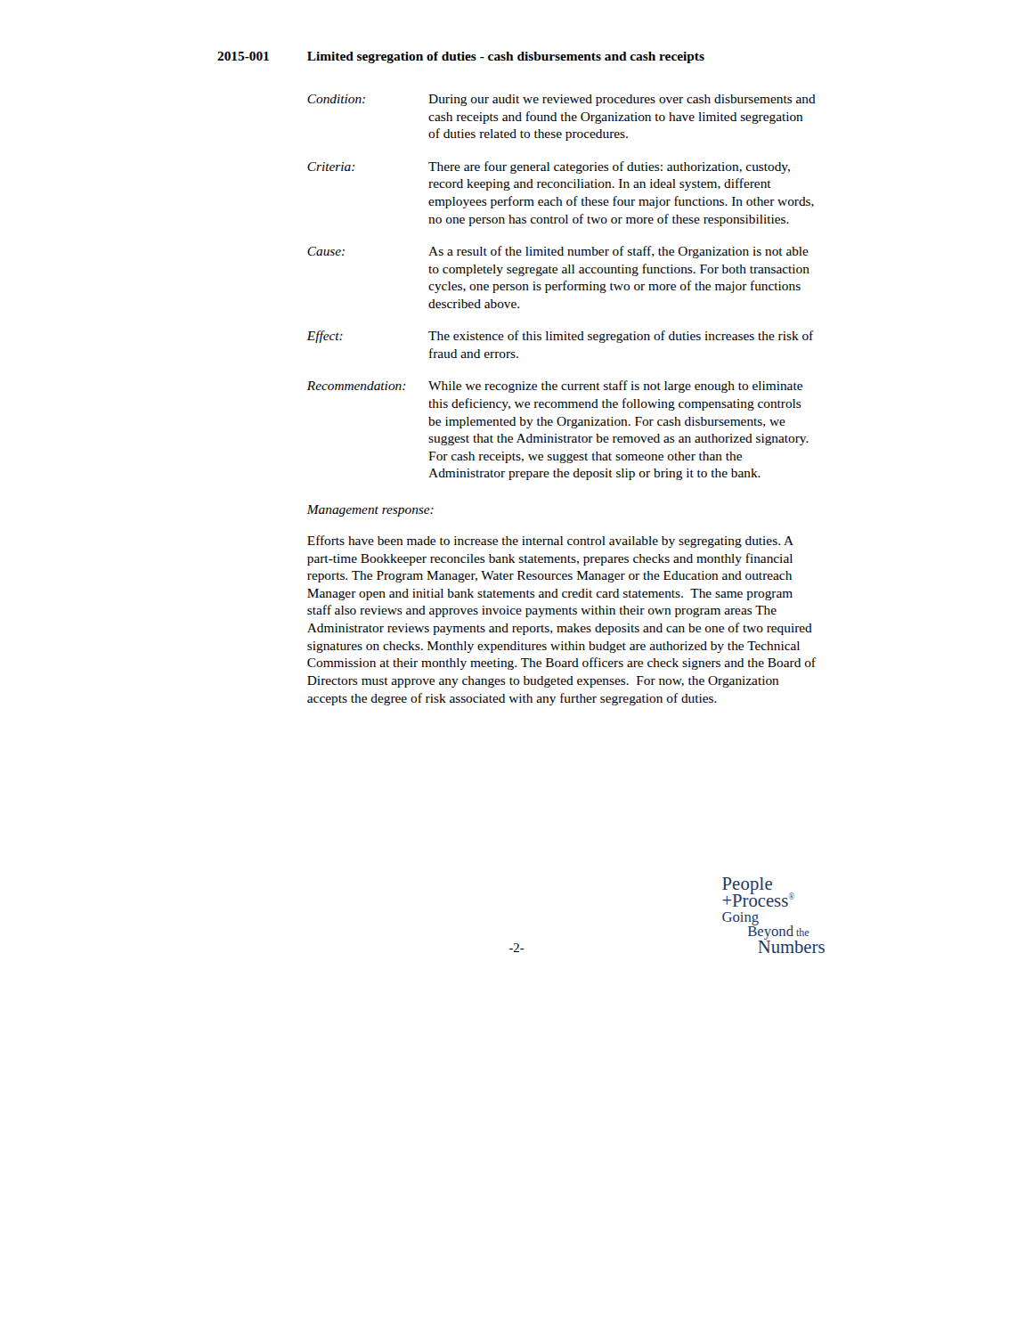2015-001
Limited segregation of duties - cash disbursements and cash receipts
Condition:
During our audit we reviewed procedures over cash disbursements and cash receipts and found the Organization to have limited segregation of duties related to these procedures.
Criteria:
There are four general categories of duties: authorization, custody, record keeping and reconciliation. In an ideal system, different employees perform each of these four major functions. In other words, no one person has control of two or more of these responsibilities.
Cause:
As a result of the limited number of staff, the Organization is not able to completely segregate all accounting functions. For both transaction cycles, one person is performing two or more of the major functions described above.
Effect:
The existence of this limited segregation of duties increases the risk of fraud and errors.
Recommendation:
While we recognize the current staff is not large enough to eliminate this deficiency, we recommend the following compensating controls be implemented by the Organization. For cash disbursements, we suggest that the Administrator be removed as an authorized signatory. For cash receipts, we suggest that someone other than the Administrator prepare the deposit slip or bring it to the bank.
Management response:
Efforts have been made to increase the internal control available by segregating duties. A part-time Bookkeeper reconciles bank statements, prepares checks and monthly financial reports. The Program Manager, Water Resources Manager or the Education and outreach Manager open and initial bank statements and credit card statements. The same program staff also reviews and approves invoice payments within their own program areas The Administrator reviews payments and reports, makes deposits and can be one of two required signatures on checks. Monthly expenditures within budget are authorized by the Technical Commission at their monthly meeting. The Board officers are check signers and the Board of Directors must approve any changes to budgeted expenses. For now, the Organization accepts the degree of risk associated with any further segregation of duties.
-2-
People
+Process®
Going
Beyond the
Numbers